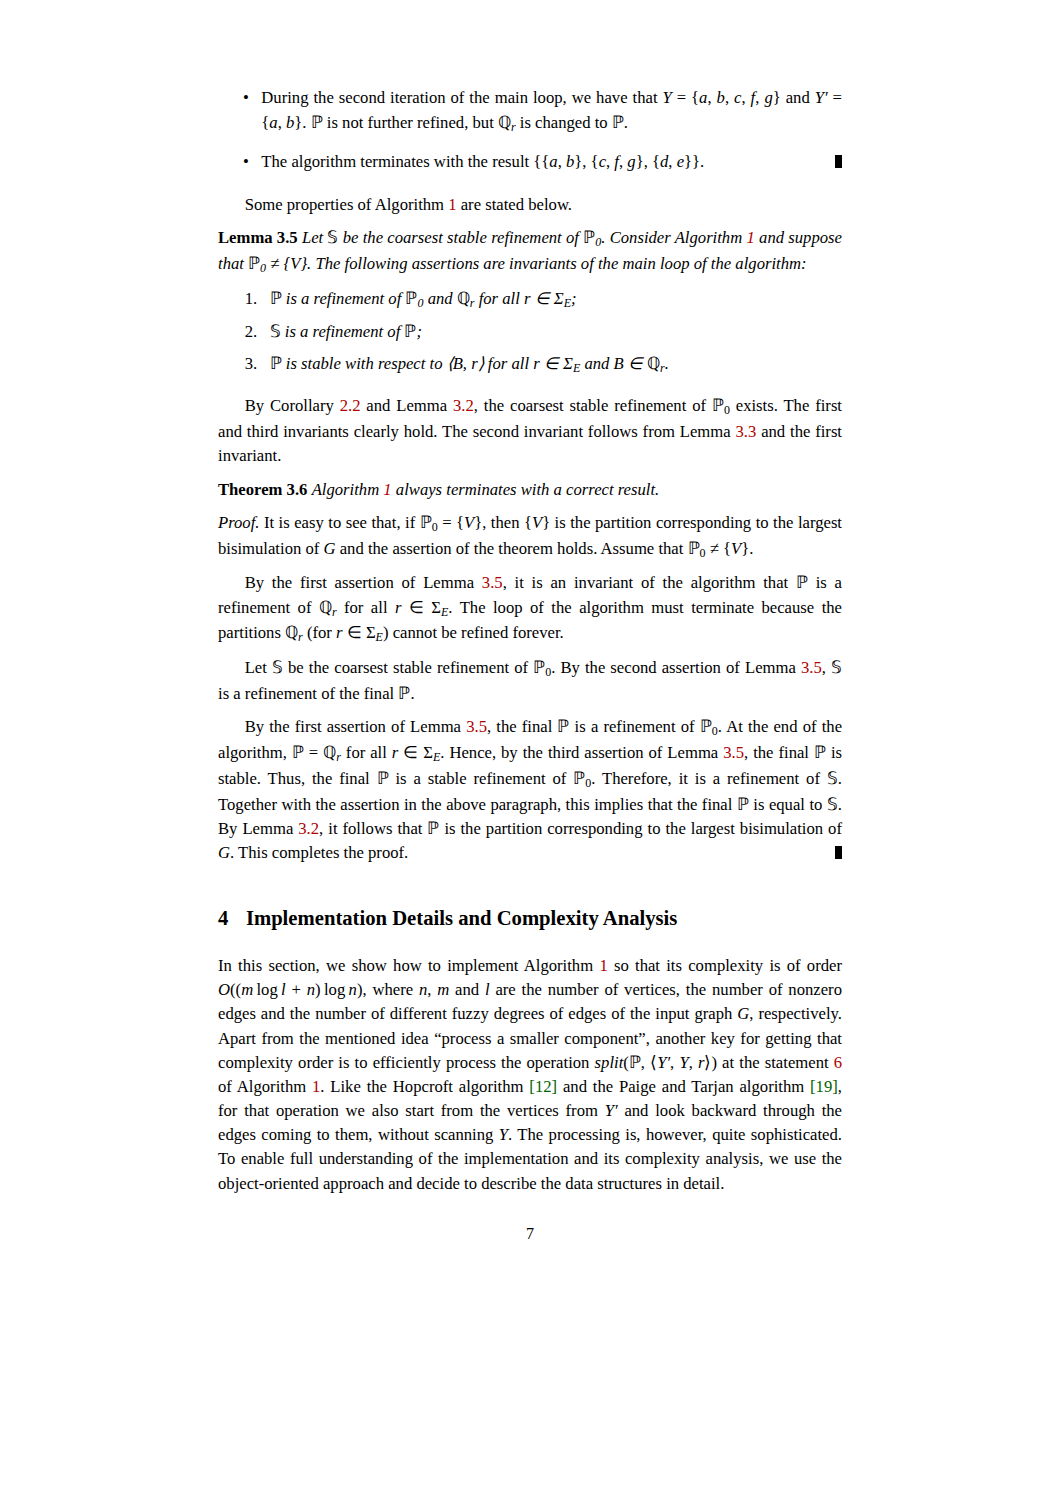During the second iteration of the main loop, we have that Y = {a, b, c, f, g} and Y′ = {a, b}. ℙ is not further refined, but ℚr is changed to ℙ.
The algorithm terminates with the result {{a, b}, {c, f, g}, {d, e}}.
Some properties of Algorithm 1 are stated below.
Lemma 3.5 Let 𝕊 be the coarsest stable refinement of ℙ0. Consider Algorithm 1 and suppose that ℙ0 ≠ {V}. The following assertions are invariants of the main loop of the algorithm:
ℙ is a refinement of ℙ0 and ℚr for all r ∈ ΣE;
𝕊 is a refinement of ℙ;
ℙ is stable with respect to ⟨B, r⟩ for all r ∈ ΣE and B ∈ ℚr.
By Corollary 2.2 and Lemma 3.2, the coarsest stable refinement of ℙ0 exists. The first and third invariants clearly hold. The second invariant follows from Lemma 3.3 and the first invariant.
Theorem 3.6 Algorithm 1 always terminates with a correct result.
Proof. It is easy to see that, if ℙ0 = {V}, then {V} is the partition corresponding to the largest bisimulation of G and the assertion of the theorem holds. Assume that ℙ0 ≠ {V}.
By the first assertion of Lemma 3.5, it is an invariant of the algorithm that ℙ is a refinement of ℚr for all r ∈ ΣE. The loop of the algorithm must terminate because the partitions ℚr (for r ∈ ΣE) cannot be refined forever.
Let 𝕊 be the coarsest stable refinement of ℙ0. By the second assertion of Lemma 3.5, 𝕊 is a refinement of the final ℙ.
By the first assertion of Lemma 3.5, the final ℙ is a refinement of ℙ0. At the end of the algorithm, ℙ = ℚr for all r ∈ ΣE. Hence, by the third assertion of Lemma 3.5, the final ℙ is stable. Thus, the final ℙ is a stable refinement of ℙ0. Therefore, it is a refinement of 𝕊. Together with the assertion in the above paragraph, this implies that the final ℙ is equal to 𝕊. By Lemma 3.2, it follows that ℙ is the partition corresponding to the largest bisimulation of G. This completes the proof.
4 Implementation Details and Complexity Analysis
In this section, we show how to implement Algorithm 1 so that its complexity is of order O((m log l + n) log n), where n, m and l are the number of vertices, the number of nonzero edges and the number of different fuzzy degrees of edges of the input graph G, respectively. Apart from the mentioned idea “process a smaller component”, another key for getting that complexity order is to efficiently process the operation split(ℙ, ⟨Y′, Y, r⟩) at the statement 6 of Algorithm 1. Like the Hopcroft algorithm [12] and the Paige and Tarjan algorithm [19], for that operation we also start from the vertices from Y′ and look backward through the edges coming to them, without scanning Y. The processing is, however, quite sophisticated. To enable full understanding of the implementation and its complexity analysis, we use the object-oriented approach and decide to describe the data structures in detail.
7